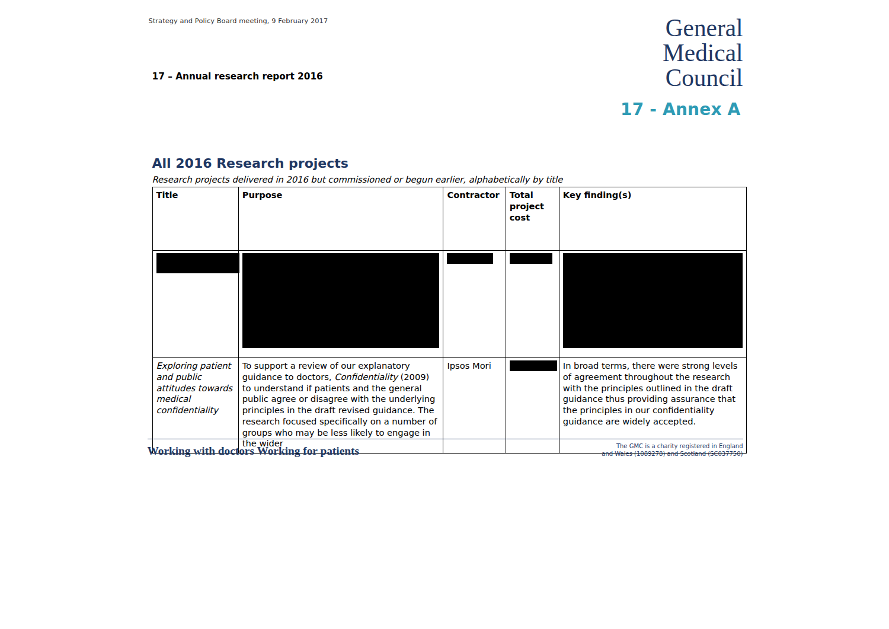Strategy and Policy Board meeting, 9 February 2017
General Medical Council
17 – Annual research report 2016
17 - Annex A
All 2016 Research projects
Research projects delivered in 2016 but commissioned or begun earlier, alphabetically by title
| Title | Purpose | Contractor | Total project cost | Key finding(s) |
| --- | --- | --- | --- | --- |
| Exploring patient and public attitudes towards medical confidentiality | To support a review of our explanatory guidance to doctors, Confidentiality (2009) to understand if patients and the general public agree or disagree with the underlying principles in the draft revised guidance. The research focused specifically on a number of groups who may be less likely to engage in the wider | Ipsos Mori | | In broad terms, there were strong levels of agreement throughout the research with the principles outlined in the draft guidance thus providing assurance that the principles in our confidentiality guidance are widely accepted. |
Working with doctors Working for patients
The GMC is a charity registered in England
and Wales (1089278) and Scotland (SC037750)